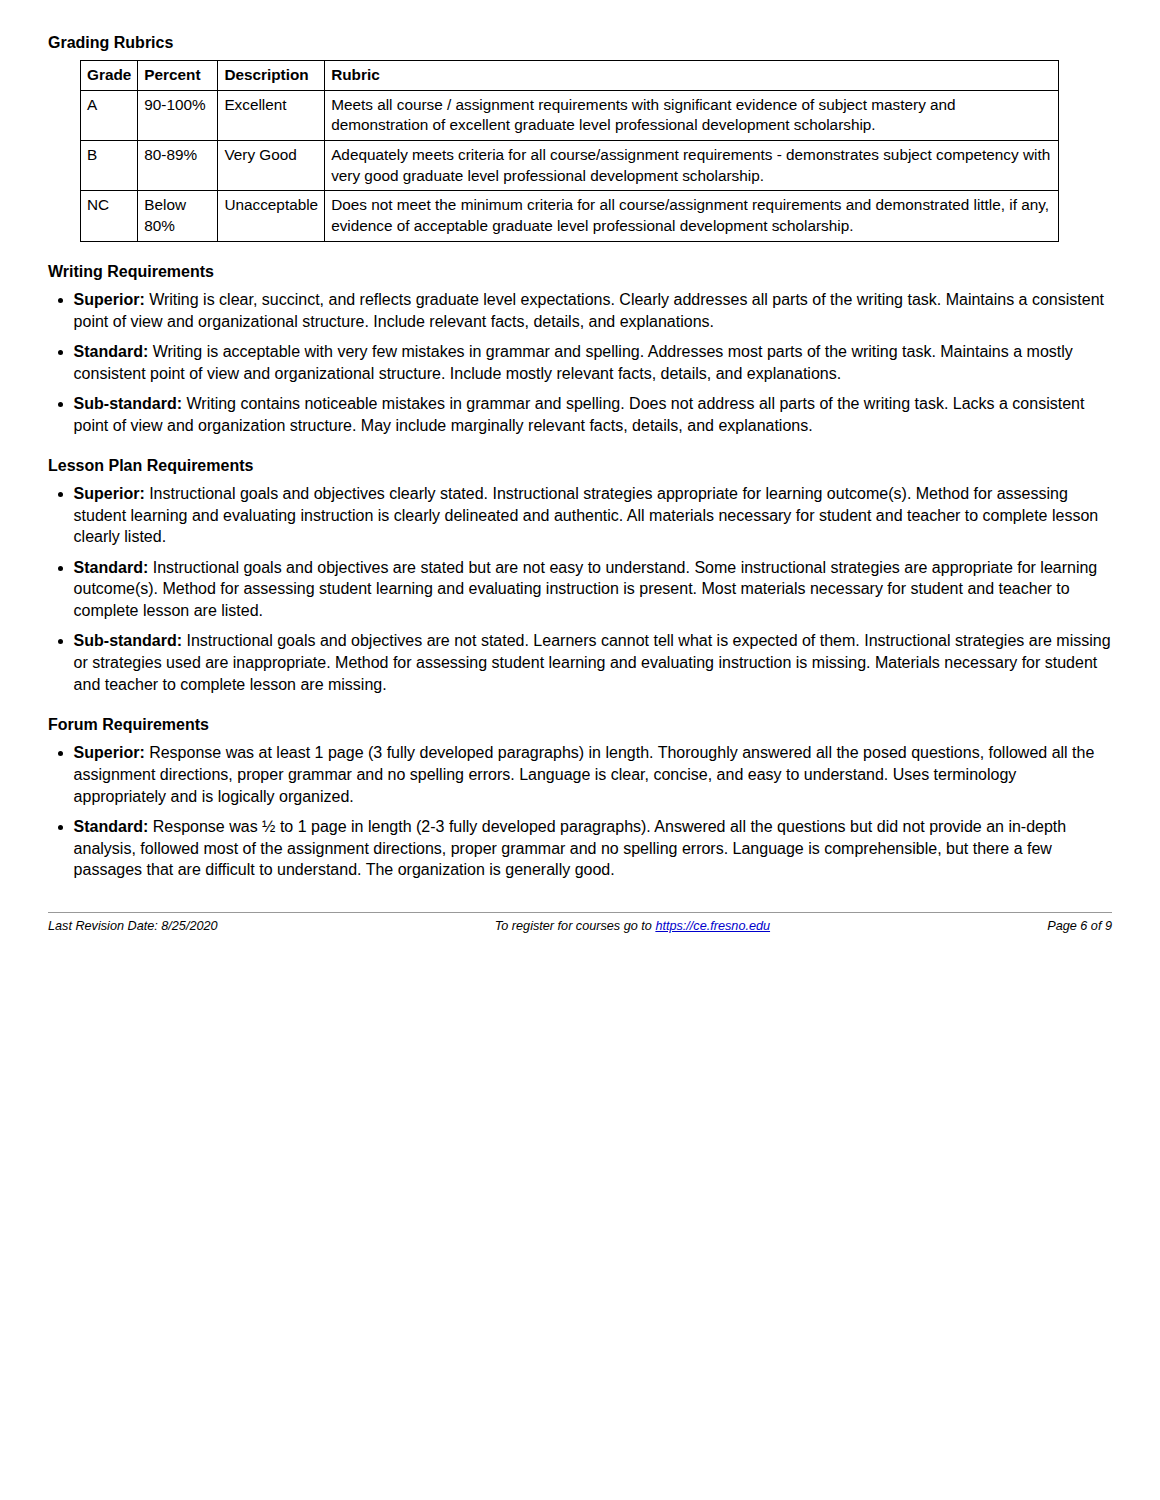Grading Rubrics
| Grade | Percent | Description | Rubric |
| --- | --- | --- | --- |
| A | 90-100% | Excellent | Meets all course / assignment requirements with significant evidence of subject mastery and demonstration of excellent graduate level professional development scholarship. |
| B | 80-89% | Very Good | Adequately meets criteria for all course/assignment requirements - demonstrates subject competency with very good graduate level professional development scholarship. |
| NC | Below 80% | Unacceptable | Does not meet the minimum criteria for all course/assignment requirements and demonstrated little, if any, evidence of acceptable graduate level professional development scholarship. |
Writing Requirements
Superior: Writing is clear, succinct, and reflects graduate level expectations. Clearly addresses all parts of the writing task. Maintains a consistent point of view and organizational structure. Include relevant facts, details, and explanations.
Standard: Writing is acceptable with very few mistakes in grammar and spelling. Addresses most parts of the writing task. Maintains a mostly consistent point of view and organizational structure. Include mostly relevant facts, details, and explanations.
Sub-standard: Writing contains noticeable mistakes in grammar and spelling. Does not address all parts of the writing task. Lacks a consistent point of view and organization structure. May include marginally relevant facts, details, and explanations.
Lesson Plan Requirements
Superior: Instructional goals and objectives clearly stated. Instructional strategies appropriate for learning outcome(s). Method for assessing student learning and evaluating instruction is clearly delineated and authentic. All materials necessary for student and teacher to complete lesson clearly listed.
Standard: Instructional goals and objectives are stated but are not easy to understand. Some instructional strategies are appropriate for learning outcome(s). Method for assessing student learning and evaluating instruction is present. Most materials necessary for student and teacher to complete lesson are listed.
Sub-standard: Instructional goals and objectives are not stated. Learners cannot tell what is expected of them. Instructional strategies are missing or strategies used are inappropriate. Method for assessing student learning and evaluating instruction is missing. Materials necessary for student and teacher to complete lesson are missing.
Forum Requirements
Superior: Response was at least 1 page (3 fully developed paragraphs) in length. Thoroughly answered all the posed questions, followed all the assignment directions, proper grammar and no spelling errors. Language is clear, concise, and easy to understand. Uses terminology appropriately and is logically organized.
Standard: Response was ½ to 1 page in length (2-3 fully developed paragraphs). Answered all the questions but did not provide an in-depth analysis, followed most of the assignment directions, proper grammar and no spelling errors. Language is comprehensible, but there a few passages that are difficult to understand. The organization is generally good.
Last Revision Date: 8/25/2020 To register for courses go to https://ce.fresno.edu Page 6 of 9